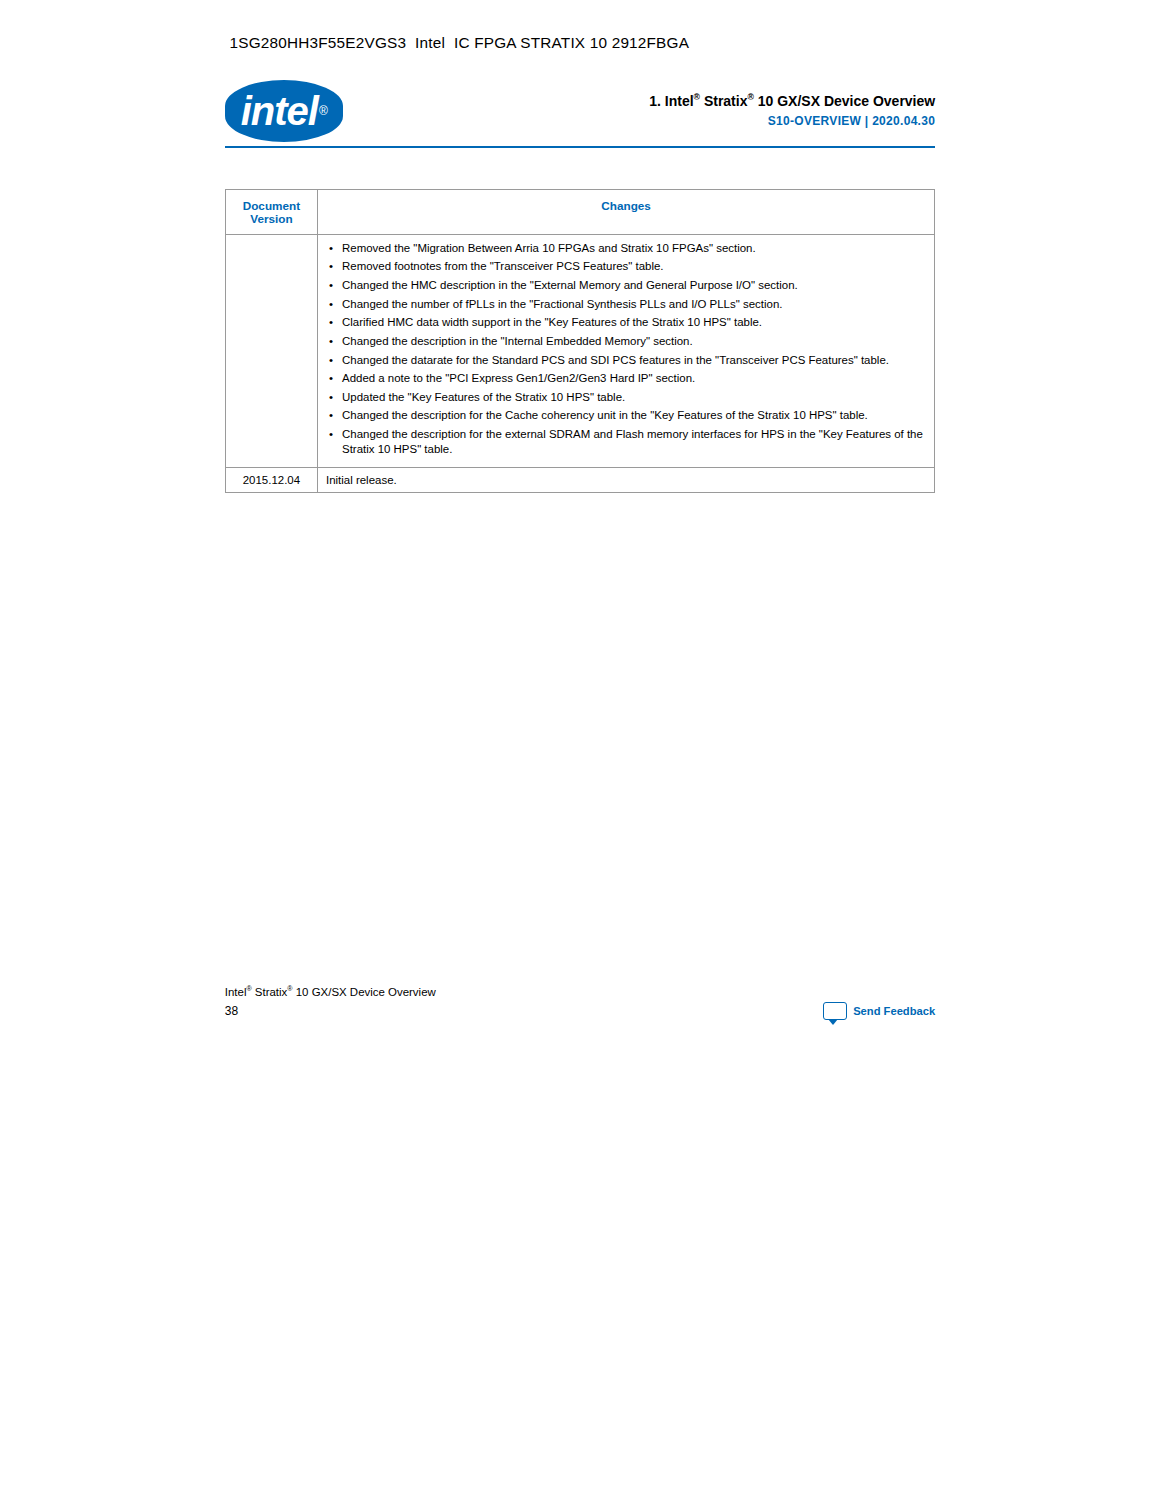1SG280HH3F55E2VGS3 Intel IC FPGA STRATIX 10 2912FBGA
intel®
1. Intel® Stratix® 10 GX/SX Device Overview
S10-OVERVIEW | 2020.04.30
| Document Version | Changes |
| --- | --- |
| | Removed the "Migration Between Arria 10 FPGAs and Stratix 10 FPGAs" section. Removed footnotes from the "Transceiver PCS Features" table. Changed the HMC description in the "External Memory and General Purpose I/O" section. Changed the number of fPLLs in the "Fractional Synthesis PLLs and I/O PLLs" section. Clarified HMC data width support in the "Key Features of the Stratix 10 HPS" table. Changed the description in the "Internal Embedded Memory" section. Changed the datarate for the Standard PCS and SDI PCS features in the "Transceiver PCS Features" table. Added a note to the "PCI Express Gen1/Gen2/Gen3 Hard IP" section. Updated the "Key Features of the Stratix 10 HPS" table. Changed the description for the Cache coherency unit in the "Key Features of the Stratix 10 HPS" table. Changed the description for the external SDRAM and Flash memory interfaces for HPS in the "Key Features of the Stratix 10 HPS" table. |
| 2015.12.04 | Initial release. |
Intel® Stratix® 10 GX/SX Device Overview
38
Send Feedback